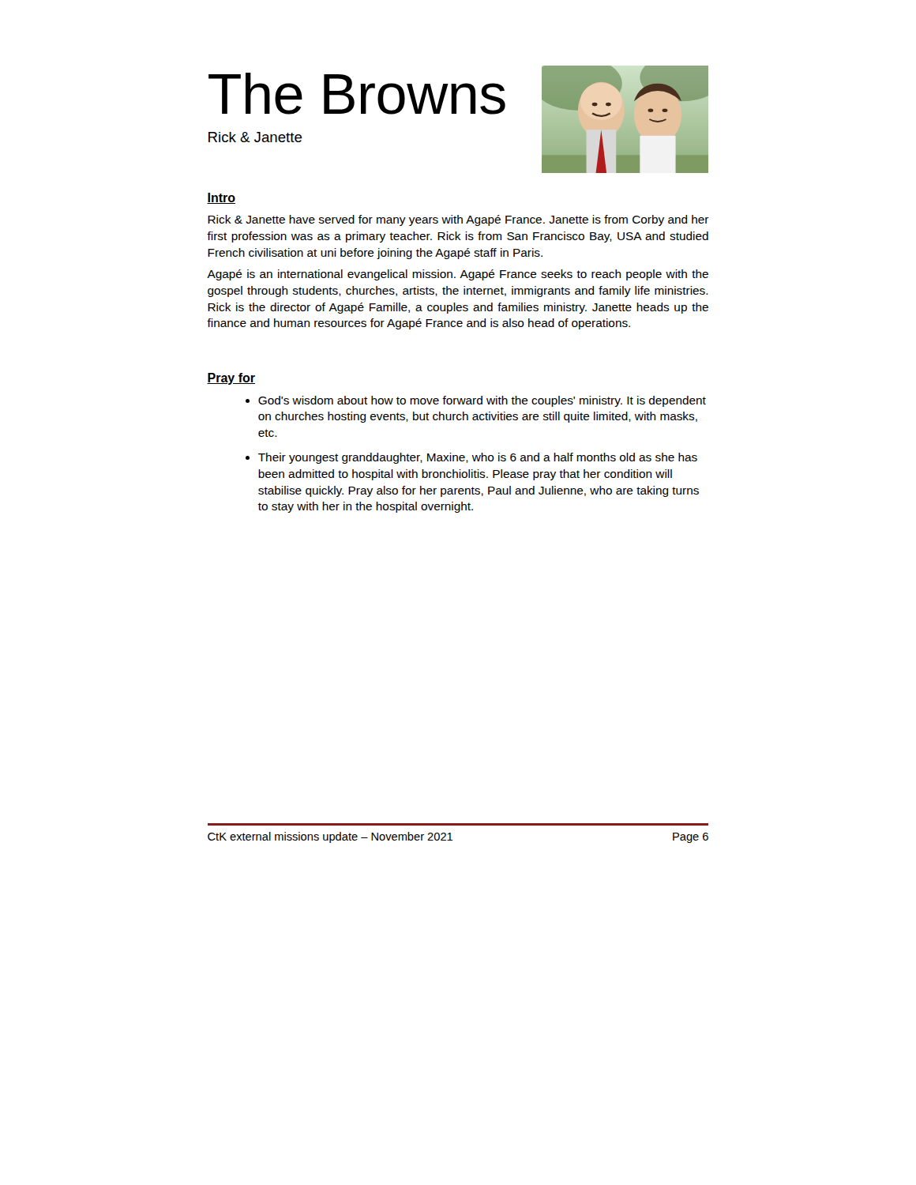The Browns
Rick & Janette
Intro
Rick & Janette have served for many years with Agapé France. Janette is from Corby and her first profession was as a primary teacher. Rick is from San Francisco Bay, USA and studied French civilisation at uni before joining the Agapé staff in Paris.
Agapé is an international evangelical mission. Agapé France seeks to reach people with the gospel through students, churches, artists, the internet, immigrants and family life ministries. Rick is the director of Agapé Famille, a couples and families ministry. Janette heads up the finance and human resources for Agapé France and is also head of operations.
Pray for
God's wisdom about how to move forward with the couples' ministry. It is dependent on churches hosting events, but church activities are still quite limited, with masks, etc.
Their youngest granddaughter, Maxine, who is 6 and a half months old as she has been admitted to hospital with bronchiolitis. Please pray that her condition will stabilise quickly. Pray also for her parents, Paul and Julienne, who are taking turns to stay with her in the hospital overnight.
CtK external missions update – November 2021 Page 6